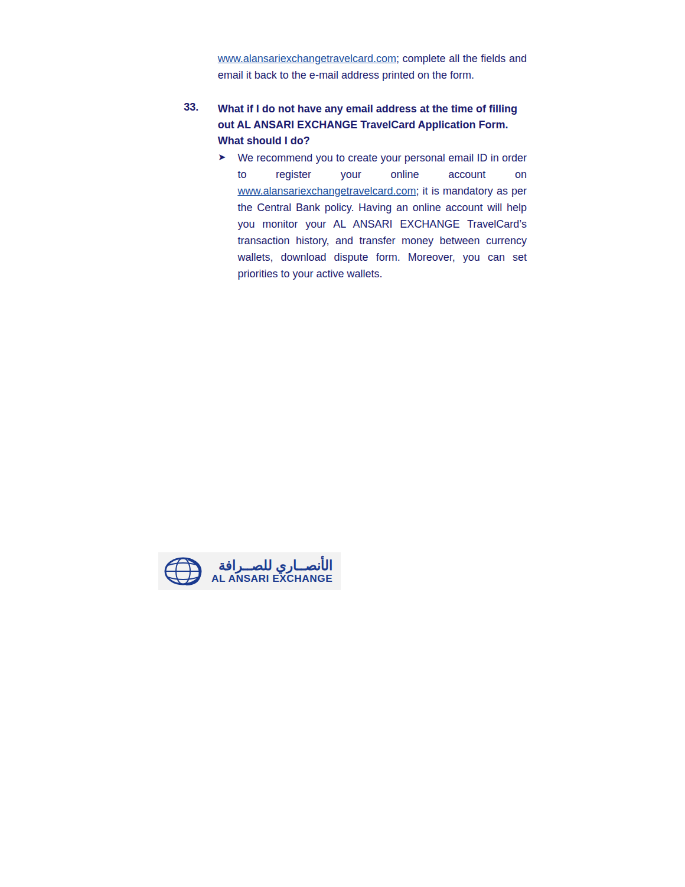www.alansariexchangetravelcard.com; complete all the fields and email it back to the e-mail address printed on the form.
What if I do not have any email address at the time of filling out AL ANSARI EXCHANGE TravelCard Application Form. What should I do?
We recommend you to create your personal email ID in order to register your online account on www.alansariexchangetravelcard.com; it is mandatory as per the Central Bank policy. Having an online account will help you monitor your AL ANSARI EXCHANGE TravelCard’s transaction history, and transfer money between currency wallets, download dispute form. Moreover, you can set priorities to your active wallets.
الأنصــاري للصــرافة AL ANSARI EXCHANGE